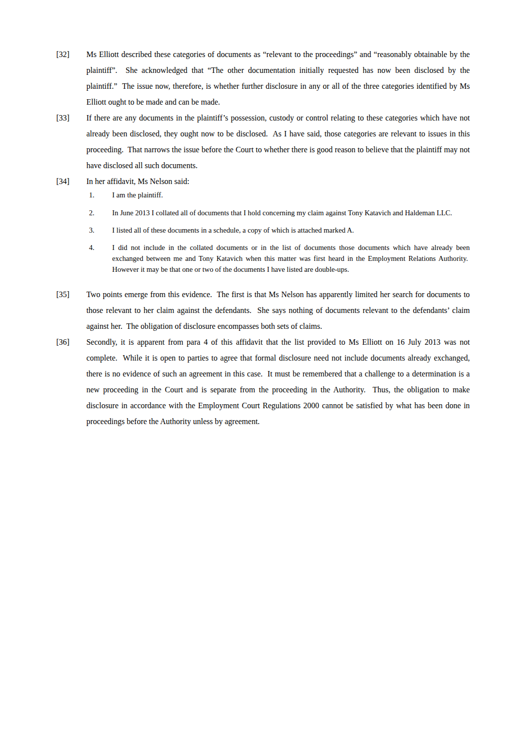[32] Ms Elliott described these categories of documents as “relevant to the proceedings” and “reasonably obtainable by the plaintiff”. She acknowledged that “The other documentation initially requested has now been disclosed by the plaintiff.” The issue now, therefore, is whether further disclosure in any or all of the three categories identified by Ms Elliott ought to be made and can be made.
[33] If there are any documents in the plaintiff’s possession, custody or control relating to these categories which have not already been disclosed, they ought now to be disclosed. As I have said, those categories are relevant to issues in this proceeding. That narrows the issue before the Court to whether there is good reason to believe that the plaintiff may not have disclosed all such documents.
[34] In her affidavit, Ms Nelson said:
1. I am the plaintiff.
2. In June 2013 I collated all of documents that I hold concerning my claim against Tony Katavich and Haldeman LLC.
3. I listed all of these documents in a schedule, a copy of which is attached marked A.
4. I did not include in the collated documents or in the list of documents those documents which have already been exchanged between me and Tony Katavich when this matter was first heard in the Employment Relations Authority. However it may be that one or two of the documents I have listed are double-ups.
[35] Two points emerge from this evidence. The first is that Ms Nelson has apparently limited her search for documents to those relevant to her claim against the defendants. She says nothing of documents relevant to the defendants’ claim against her. The obligation of disclosure encompasses both sets of claims.
[36] Secondly, it is apparent from para 4 of this affidavit that the list provided to Ms Elliott on 16 July 2013 was not complete. While it is open to parties to agree that formal disclosure need not include documents already exchanged, there is no evidence of such an agreement in this case. It must be remembered that a challenge to a determination is a new proceeding in the Court and is separate from the proceeding in the Authority. Thus, the obligation to make disclosure in accordance with the Employment Court Regulations 2000 cannot be satisfied by what has been done in proceedings before the Authority unless by agreement.